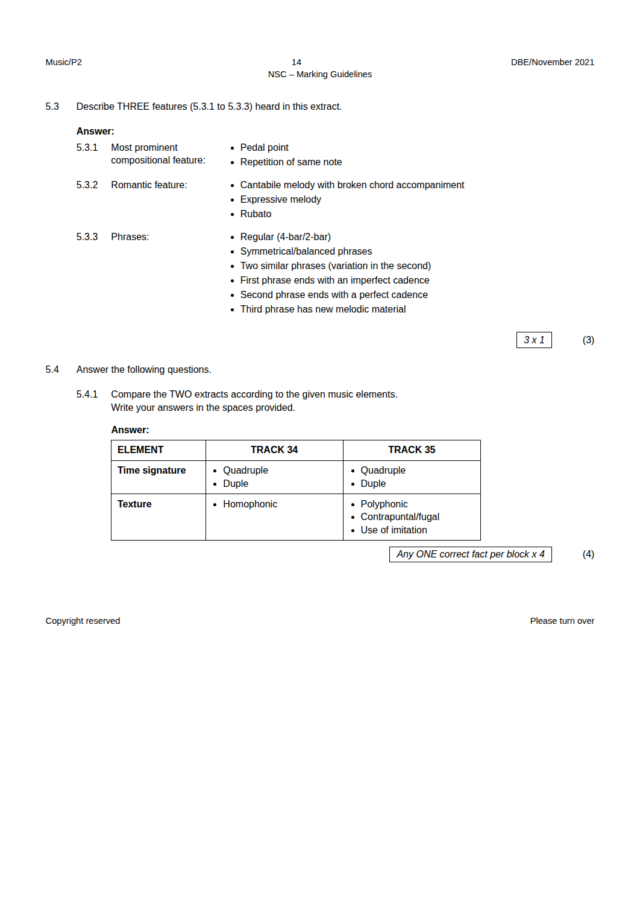Music/P2
14
DBE/November 2021
NSC – Marking Guidelines
5.3
Describe THREE features (5.3.1 to 5.3.3) heard in this extract.
Answer:
| 5.3.1 | Most prominent compositional feature: | Pedal point Repetition of same note |
| 5.3.2 | Romantic feature: | Cantabile melody with broken chord accompaniment Expressive melody Rubato |
| 5.3.3 | Phrases: | Regular (4-bar/2-bar) Symmetrical/balanced phrases Two similar phrases (variation in the second) First phrase ends with an imperfect cadence Second phrase ends with a perfect cadence Third phrase has new melodic material |
3 x 1 (3)
5.4
Answer the following questions.
5.4.1
Compare the TWO extracts according to the given music elements.
Write your answers in the spaces provided.
Answer:
| ELEMENT | TRACK 34 | TRACK 35 |
| --- | --- | --- |
| Time signature | Quadruple Duple | Quadruple Duple |
| Texture | Homophonic | Polyphonic Contrapuntal/fugal Use of imitation |
Any ONE correct fact per block x 4 (4)
Copyright reserved
Please turn over